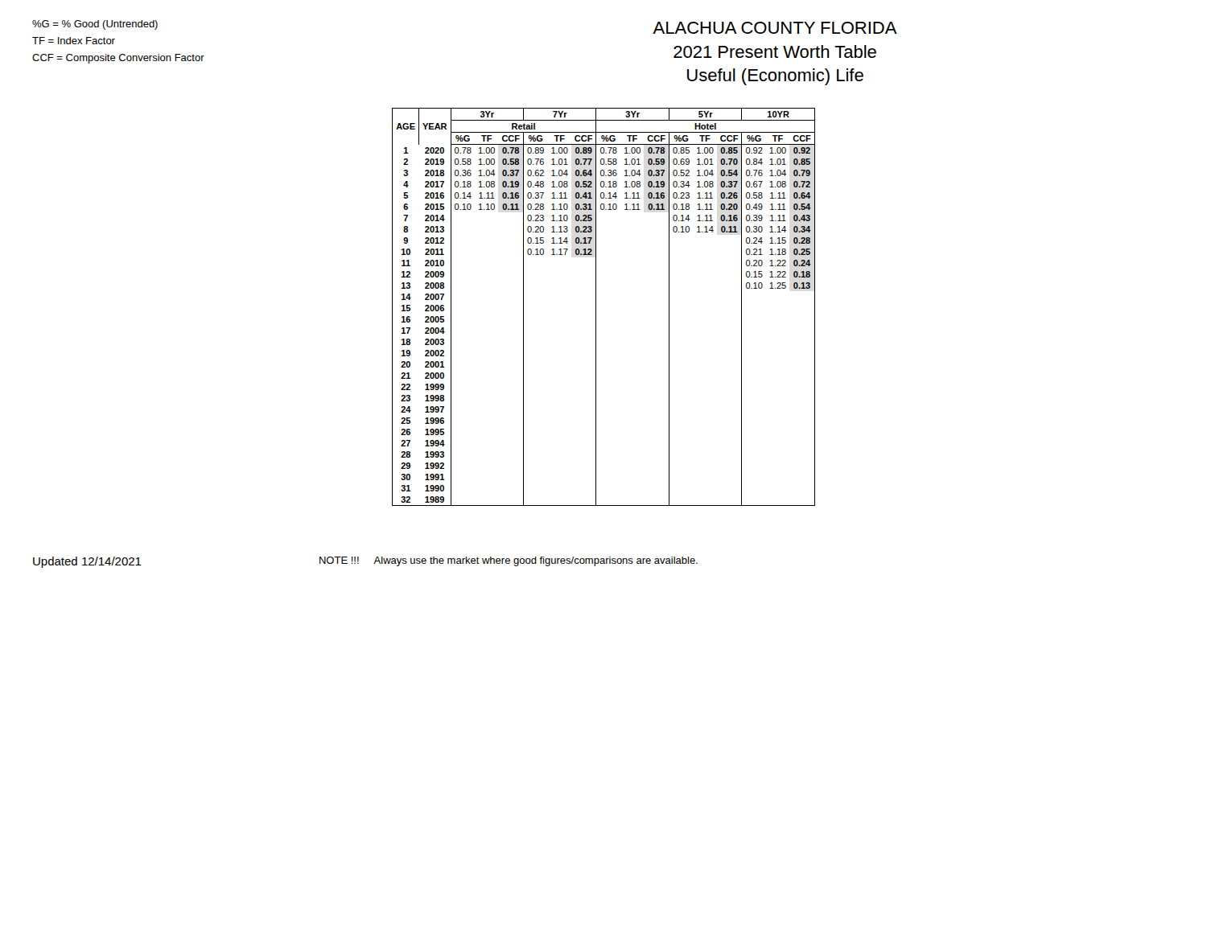%G = % Good (Untrended)
TF = Index Factor
CCF = Composite Conversion Factor
ALACHUA COUNTY FLORIDA
2021 Present Worth Table
Useful (Economic) Life
| AGE | YEAR | 3Yr | 7Yr | 3Yr | 5Yr | 10YR |
| --- | --- | --- | --- | --- | --- | --- |
| Retail | Hotel |
| %G | TF | CCF | %G | TF | CCF | %G | TF | CCF | %G | TF | CCF | %G | TF | CCF |
| 1 | 2020 | 0.78 | 1.00 | 0.78 | 0.89 | 1.00 | 0.89 | 0.78 | 1.00 | 0.78 | 0.85 | 1.00 | 0.85 | 0.92 | 1.00 | 0.92 |
| 2 | 2019 | 0.58 | 1.00 | 0.58 | 0.76 | 1.01 | 0.77 | 0.58 | 1.01 | 0.59 | 0.69 | 1.01 | 0.70 | 0.84 | 1.01 | 0.85 |
| 3 | 2018 | 0.36 | 1.04 | 0.37 | 0.62 | 1.04 | 0.64 | 0.36 | 1.04 | 0.37 | 0.52 | 1.04 | 0.54 | 0.76 | 1.04 | 0.79 |
| 4 | 2017 | 0.18 | 1.08 | 0.19 | 0.48 | 1.08 | 0.52 | 0.18 | 1.08 | 0.19 | 0.34 | 1.08 | 0.37 | 0.67 | 1.08 | 0.72 |
| 5 | 2016 | 0.14 | 1.11 | 0.16 | 0.37 | 1.11 | 0.41 | 0.14 | 1.11 | 0.16 | 0.23 | 1.11 | 0.26 | 0.58 | 1.11 | 0.64 |
| 6 | 2015 | 0.10 | 1.10 | 0.11 | 0.28 | 1.10 | 0.31 | 0.10 | 1.11 | 0.11 | 0.18 | 1.11 | 0.20 | 0.49 | 1.11 | 0.54 |
| 7 | 2014 | | | | 0.23 | 1.10 | 0.25 | | | | 0.14 | 1.11 | 0.16 | 0.39 | 1.11 | 0.43 |
| 8 | 2013 | | | | 0.20 | 1.13 | 0.23 | | | | 0.10 | 1.14 | 0.11 | 0.30 | 1.14 | 0.34 |
| 9 | 2012 | | | | 0.15 | 1.14 | 0.17 | | | | | | | 0.24 | 1.15 | 0.28 |
| 10 | 2011 | | | | 0.10 | 1.17 | 0.12 | | | | | | | 0.21 | 1.18 | 0.25 |
| 11 | 2010 | | | | | | | | | | | | | 0.20 | 1.22 | 0.24 |
| 12 | 2009 | | | | | | | | | | | | | 0.15 | 1.22 | 0.18 |
| 13 | 2008 | | | | | | | | | | | | | 0.10 | 1.25 | 0.13 |
| 14 | 2007 | | | | | | | | | | | | | | | |
| 15 | 2006 | | | | | | | | | | | | | | | |
| 16 | 2005 | | | | | | | | | | | | | | | |
| 17 | 2004 | | | | | | | | | | | | | | | |
| 18 | 2003 | | | | | | | | | | | | | | | |
| 19 | 2002 | | | | | | | | | | | | | | | |
| 20 | 2001 | | | | | | | | | | | | | | | |
| 21 | 2000 | | | | | | | | | | | | | | | |
| 22 | 1999 | | | | | | | | | | | | | | | |
| 23 | 1998 | | | | | | | | | | | | | | | |
| 24 | 1997 | | | | | | | | | | | | | | | |
| 25 | 1996 | | | | | | | | | | | | | | | |
| 26 | 1995 | | | | | | | | | | | | | | | |
| 27 | 1994 | | | | | | | | | | | | | | | |
| 28 | 1993 | | | | | | | | | | | | | | | |
| 29 | 1992 | | | | | | | | | | | | | | | |
| 30 | 1991 | | | | | | | | | | | | | | | |
| 31 | 1990 | | | | | | | | | | | | | | | |
| 32 | 1989 | | | | | | | | | | | | | | | |
Updated 12/14/2021 NOTE !!! Always use the market where good figures/comparisons are available.